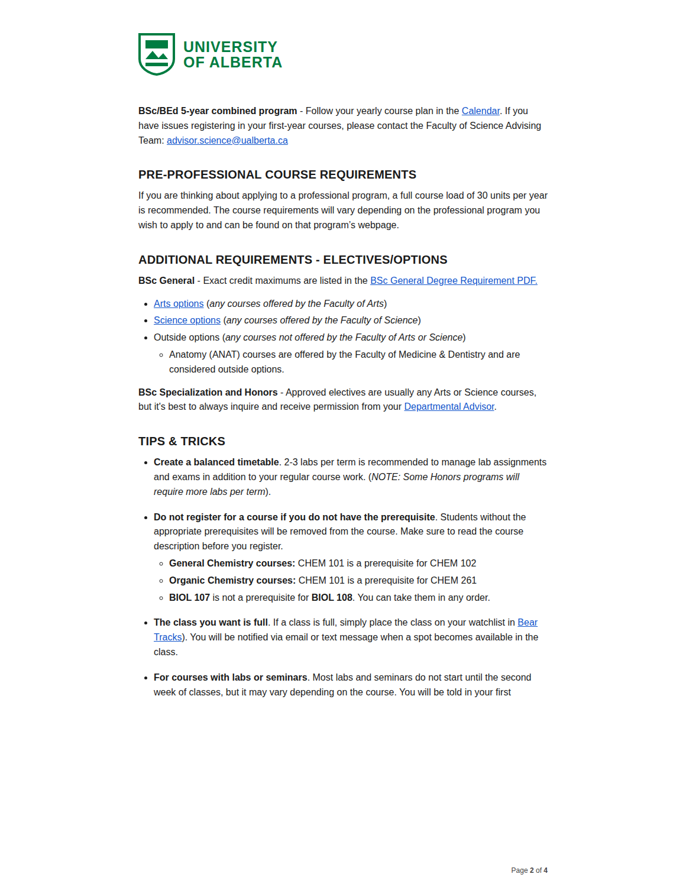University of Alberta
BSc/BEd 5-year combined program - Follow your yearly course plan in the Calendar. If you have issues registering in your first-year courses, please contact the Faculty of Science Advising Team: advisor.science@ualberta.ca
Pre-Professional Course Requirements
If you are thinking about applying to a professional program, a full course load of 30 units per year is recommended. The course requirements will vary depending on the professional program you wish to apply to and can be found on that program’s webpage.
Additional Requirements - Electives/Options
BSc General - Exact credit maximums are listed in the BSc General Degree Requirement PDF.
Arts options (any courses offered by the Faculty of Arts)
Science options (any courses offered by the Faculty of Science)
Outside options (any courses not offered by the Faculty of Arts or Science)
Anatomy (ANAT) courses are offered by the Faculty of Medicine & Dentistry and are considered outside options.
BSc Specialization and Honors - Approved electives are usually any Arts or Science courses, but it's best to always inquire and receive permission from your Departmental Advisor.
Tips & Tricks
Create a balanced timetable. 2-3 labs per term is recommended to manage lab assignments and exams in addition to your regular course work. (NOTE: Some Honors programs will require more labs per term).
Do not register for a course if you do not have the prerequisite. Students without the appropriate prerequisites will be removed from the course. Make sure to read the course description before you register.
General Chemistry courses: CHEM 101 is a prerequisite for CHEM 102
Organic Chemistry courses: CHEM 101 is a prerequisite for CHEM 261
BIOL 107 is not a prerequisite for BIOL 108. You can take them in any order.
The class you want is full. If a class is full, simply place the class on your watchlist in Bear Tracks). You will be notified via email or text message when a spot becomes available in the class.
For courses with labs or seminars. Most labs and seminars do not start until the second week of classes, but it may vary depending on the course. You will be told in your first
Page 2 of 4